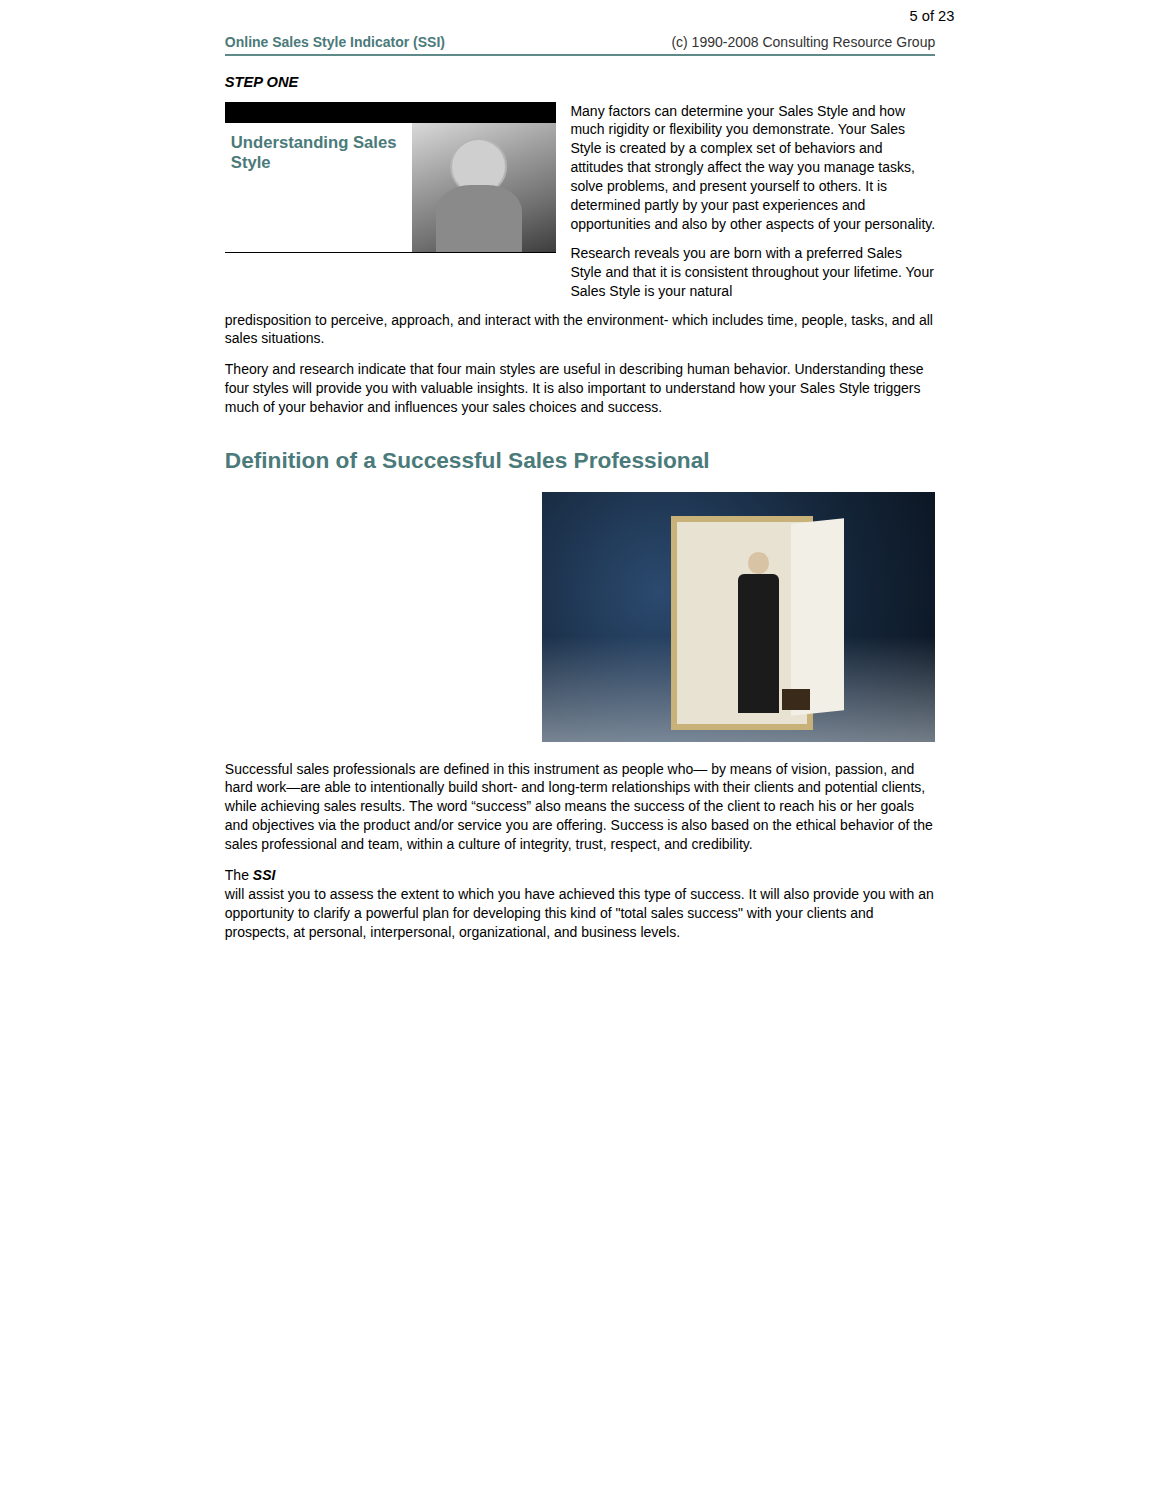5 of 23
Online Sales Style Indicator (SSI)
(c) 1990-2008 Consulting Resource Group
STEP ONE
Understanding Sales Style
Many factors can determine your Sales Style and how much rigidity or flexibility you demonstrate. Your Sales Style is created by a complex set of behaviors and attitudes that strongly affect the way you manage tasks, solve problems, and present yourself to others. It is determined partly by your past experiences and opportunities and also by other aspects of your personality.
Research reveals you are born with a preferred Sales Style and that it is consistent throughout your lifetime. Your Sales Style is your natural
predisposition to perceive, approach, and interact with the environment- which includes time, people, tasks, and all sales situations.
Theory and research indicate that four main styles are useful in describing human behavior. Understanding these four styles will provide you with valuable insights. It is also important to understand how your Sales Style triggers much of your behavior and influences your sales choices and success.
Definition of a Successful Sales Professional
Successful sales professionals are defined in this instrument as people who— by means of vision, passion, and hard work—are able to intentionally build short- and long-term relationships with their clients and potential clients, while achieving sales results. The word “success” also means the success of the client to reach his or her goals and objectives via the product and/or service you are offering. Success is also based on the ethical behavior of the sales professional and team, within a culture of integrity, trust, respect, and credibility.
The SSI
will assist you to assess the extent to which you have achieved this type of success. It will also provide you with an opportunity to clarify a powerful plan for developing this kind of "total sales success" with your clients and prospects, at personal, interpersonal, organizational, and business levels.